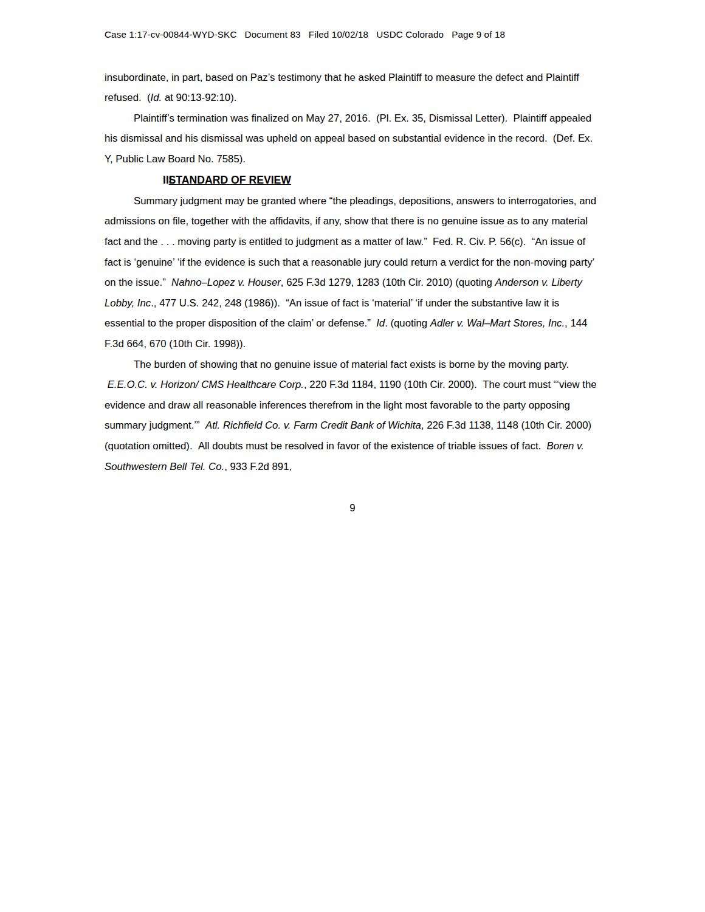Case 1:17-cv-00844-WYD-SKC Document 83 Filed 10/02/18 USDC Colorado Page 9 of 18
insubordinate, in part, based on Paz’s testimony that he asked Plaintiff to measure the defect and Plaintiff refused. (Id. at 90:13-92:10).
Plaintiff’s termination was finalized on May 27, 2016. (Pl. Ex. 35, Dismissal Letter). Plaintiff appealed his dismissal and his dismissal was upheld on appeal based on substantial evidence in the record. (Def. Ex. Y, Public Law Board No. 7585).
III. STANDARD OF REVIEW
Summary judgment may be granted where “the pleadings, depositions, answers to interrogatories, and admissions on file, together with the affidavits, if any, show that there is no genuine issue as to any material fact and the . . . moving party is entitled to judgment as a matter of law.” Fed. R. Civ. P. 56(c). “An issue of fact is ‘genuine’ ‘if the evidence is such that a reasonable jury could return a verdict for the non-moving party’ on the issue.” Nahno–Lopez v. Houser, 625 F.3d 1279, 1283 (10th Cir. 2010) (quoting Anderson v. Liberty Lobby, Inc., 477 U.S. 242, 248 (1986)). “An issue of fact is ‘material’ ‘if under the substantive law it is essential to the proper disposition of the claim’ or defense.” Id. (quoting Adler v. Wal–Mart Stores, Inc., 144 F.3d 664, 670 (10th Cir. 1998)).
The burden of showing that no genuine issue of material fact exists is borne by the moving party. E.E.O.C. v. Horizon/ CMS Healthcare Corp., 220 F.3d 1184, 1190 (10th Cir. 2000). The court must “‘view the evidence and draw all reasonable inferences therefrom in the light most favorable to the party opposing summary judgment.’” Atl. Richfield Co. v. Farm Credit Bank of Wichita, 226 F.3d 1138, 1148 (10th Cir. 2000) (quotation omitted). All doubts must be resolved in favor of the existence of triable issues of fact. Boren v. Southwestern Bell Tel. Co., 933 F.2d 891,
9